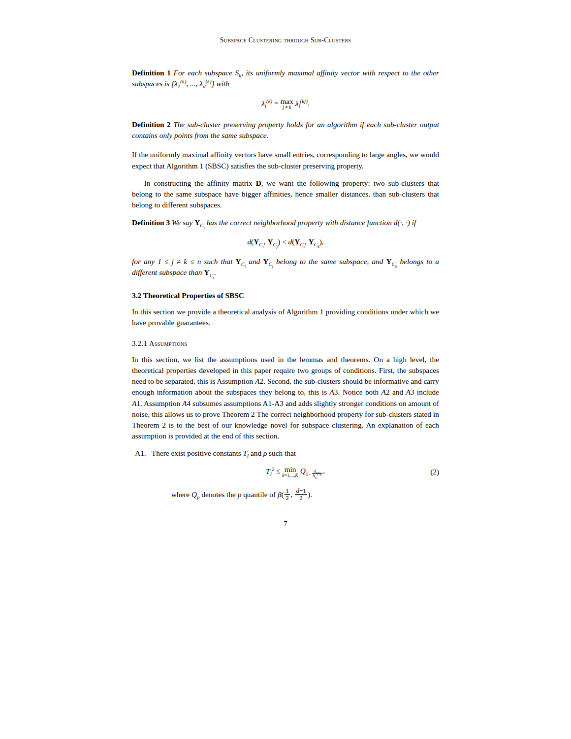Subspace Clustering through Sub-Clusters
Definition 1 For each subspace Sk, its uniformly maximal affinity vector with respect to the other subspaces is [λ1(k), ..., λd(k)] with
λi(k) = max j ≠ k λi(kj).
Definition 2 The sub-cluster preserving property holds for an algorithm if each sub-cluster output contains only points from the same subspace.
If the uniformly maximal affinity vectors have small entries, corresponding to large angles, we would expect that Algorithm 1 (SBSC) satisfies the sub-cluster preserving property.
In constructing the affinity matrix D, we want the following property: two sub-clusters that belong to the same subspace have bigger affinities, hence smaller distances, than sub-clusters that belong to different subspaces.
Definition 3 We say YCi has the correct neighborhood property with distance function d(·, ·) if
d(YCi, YCj) < d(YCi, YCk),
for any 1 ≤ j ≠ k ≤ n such that YCi and YCj belong to the same subspace, and YCk belongs to a different subspace than YCi.
3.2 Theoretical Properties of SBSC
In this section we provide a theoretical analysis of Algorithm 1 providing conditions under which we have provable guarantees.
3.2.1 Assumptions
In this section, we list the assumptions used in the lemmas and theorems. On a high level, the theoretical properties developed in this paper require two groups of conditions. First, the subspaces need to be separated, this is Assumption A2. Second, the sub-clusters should be informative and carry enough information about the subspaces they belong to, this is A3. Notice both A2 and A3 include A1. Assumption A4 subsumes assumptions A1-A3 and adds slightly stronger conditions on amount of noise, this allows us to prove Theorem 2 The correct neighborhood property for sub-clusters stated in Theorem 2 is to the best of our knowledge novel for subspace clustering. An explanation of each assumption is provided at the end of this section.
A1. There exist positive constants Tl and ρ such that
Tl2 ≤ min k=1,...,K Q1−dmax Nk1−ρ, (2)
where Qp denotes the p quantile of β(12, d−12).
7